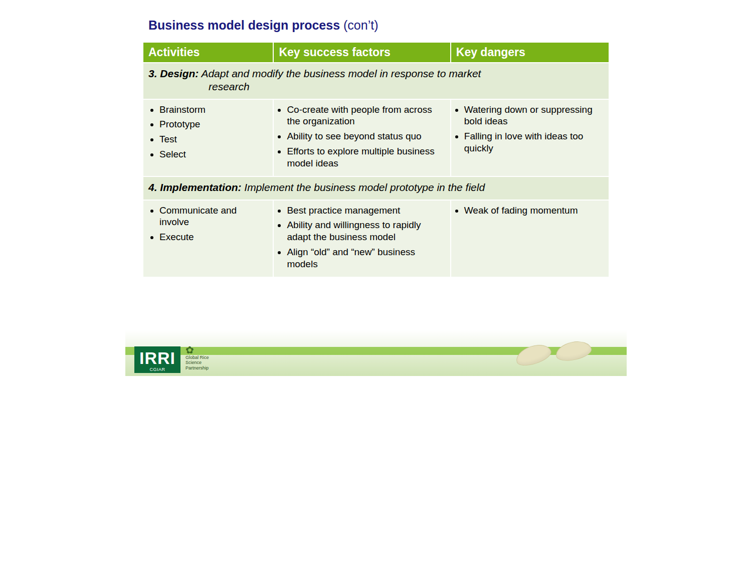Business model design process (con’t)
| Activities | Key success factors | Key dangers |
| --- | --- | --- |
| 3. Design: Adapt and modify the business model in response to market research |
| Brainstorm Prototype Test Select | Co-create with people from across the organization Ability to see beyond status quo Efforts to explore multiple business model ideas | Watering down or suppressing bold ideas Falling in love with ideas too quickly |
| 4. Implementation: Implement the business model prototype in the field |
| Communicate and involve Execute | Best practice management Ability and willingness to rapidly adapt the business model Align “old” and “new” business models | Weak of fading momentum |
IRRICGIAR
✿
Global Rice
Science
Partnership